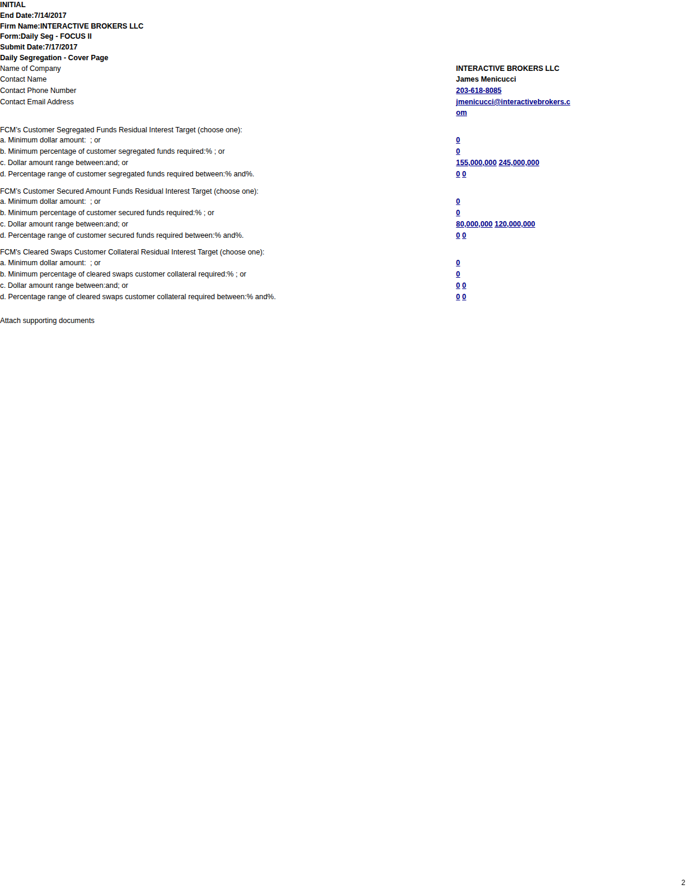INITIAL
End Date:7/14/2017
Firm Name:INTERACTIVE BROKERS LLC
Form:Daily Seg - FOCUS II
Submit Date:7/17/2017
Daily Segregation - Cover Page
| Name of Company | INTERACTIVE BROKERS LLC |
| Contact Name | James Menicucci |
| Contact Phone Number | 203-618-8085 |
| Contact Email Address | jmenicucci@interactivebrokers.c om |
FCM’s Customer Segregated Funds Residual Interest Target (choose one):
| a. Minimum dollar amount: ; or | 0 |
| b. Minimum percentage of customer segregated funds required:% ; or | 0 |
| c. Dollar amount range between:and; or | 155,000,000 245,000,000 |
| d. Percentage range of customer segregated funds required between:% and%. | 0 0 |
FCM’s Customer Secured Amount Funds Residual Interest Target (choose one):
| a. Minimum dollar amount: ; or | 0 |
| b. Minimum percentage of customer secured funds required:% ; or | 0 |
| c. Dollar amount range between:and; or | 80,000,000 120,000,000 |
| d. Percentage range of customer secured funds required between:% and%. | 0 0 |
FCM's Cleared Swaps Customer Collateral Residual Interest Target (choose one):
| a. Minimum dollar amount: ; or | 0 |
| b. Minimum percentage of cleared swaps customer collateral required:% ; or | 0 |
| c. Dollar amount range between:and; or | 0 0 |
| d. Percentage range of cleared swaps customer collateral required between:% and%. | 0 0 |
Attach supporting documents
2